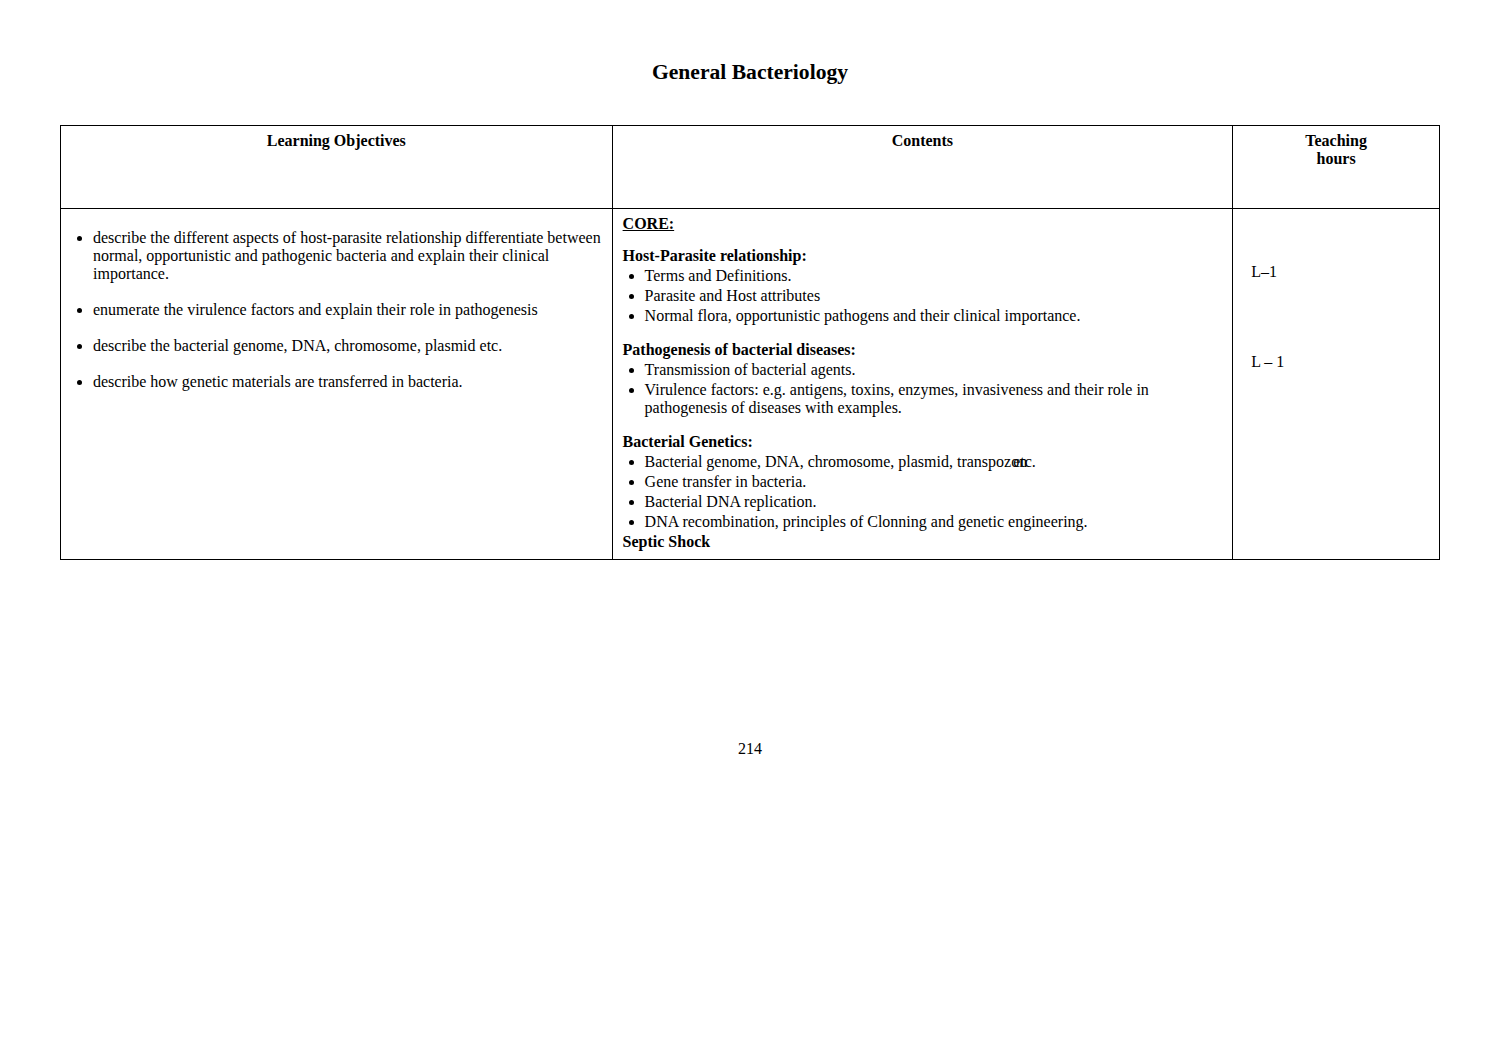General Bacteriology
| Learning Objectives | Contents | Teaching hours |
| --- | --- | --- |
| describe the different aspects of host-parasite relationship differentiate between normal, opportunistic and pathogenic bacteria and explain their clinical importance. enumerate the virulence factors and explain their role in pathogenesis describe the bacterial genome, DNA, chromosome, plasmid etc. describe how genetic materials are transferred in bacteria. | CORE: Host-Parasite relationship: Terms and Definitions. Parasite and Host attributes Normal flora, opportunistic pathogens and their clinical importance. Pathogenesis of bacterial diseases: Transmission of bacterial agents. Virulence factors: e.g. antigens, toxins, enzymes, invasiveness and their role in pathogenesis of diseases with examples. Bacterial Genetics: Bacterial genome, DNA, chromosome, plasmid, transpozon etc. Gene transfer in bacteria. Bacterial DNA replication. DNA recombination, principles of Clonning and genetic engineering. Septic Shock | L–1 L – 1 |
214